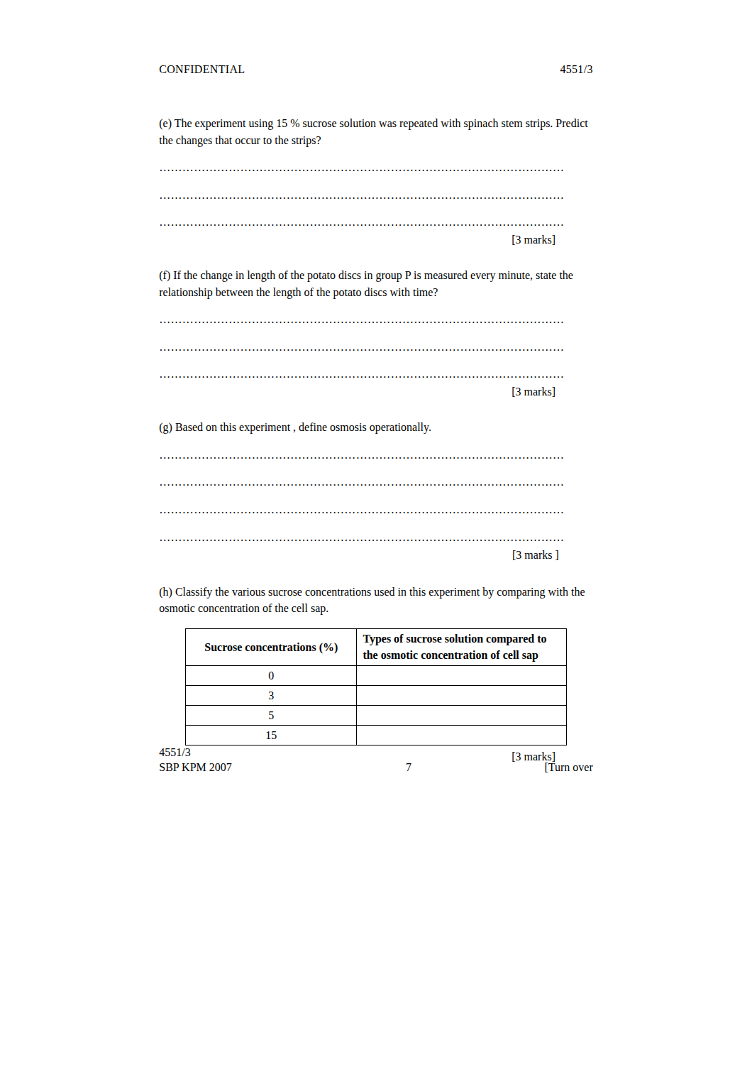CONFIDENTIAL
4551/3
(e) The experiment using 15 % sucrose solution was repeated with spinach stem strips. Predict the changes that occur to the strips?
……………………………………………………………………………………………
……………………………………………………………………………………………
……………………………………………………………………………………………
[3 marks]
(f) If the change in length of the potato discs in group P is measured every minute, state the relationship between the length of the potato discs with time?
……………………………………………………………………………………………
……………………………………………………………………………………………
……………………………………………………………………………………………
[3 marks]
(g) Based on this experiment , define osmosis operationally.
……………………………………………………………………………………………
……………………………………………………………………………………………
……………………………………………………………………………………………
……………………………………………………………………………………………
[3 marks ]
(h) Classify the various sucrose concentrations used in this experiment by comparing with the osmotic concentration of the cell sap.
| Sucrose concentrations (%) | Types of sucrose solution compared to the osmotic concentration of cell sap |
| --- | --- |
| 0 | |
| 3 | |
| 5 | |
| 15 | |
[3 marks]
4551/3
SBP KPM 2007
7
[Turn over